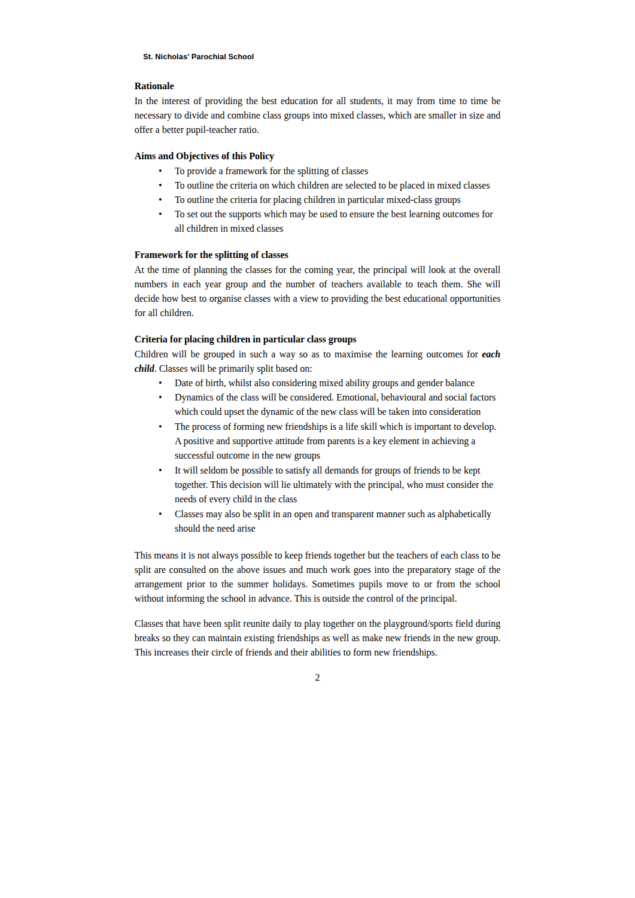St. Nicholas’ Parochial School
Rationale
In the interest of providing the best education for all students, it may from time to time be necessary to divide and combine class groups into mixed classes, which are smaller in size and offer a better pupil-teacher ratio.
Aims and Objectives of this Policy
To provide a framework for the splitting of classes
To outline the criteria on which children are selected to be placed in mixed classes
To outline the criteria for placing children in particular mixed-class groups
To set out the supports which may be used to ensure the best learning outcomes for all children in mixed classes
Framework for the splitting of classes
At the time of planning the classes for the coming year, the principal will look at the overall numbers in each year group and the number of teachers available to teach them. She will decide how best to organise classes with a view to providing the best educational opportunities for all children.
Criteria for placing children in particular class groups
Children will be grouped in such a way so as to maximise the learning outcomes for each child. Classes will be primarily split based on:
Date of birth, whilst also considering mixed ability groups and gender balance
Dynamics of the class will be considered. Emotional, behavioural and social factors which could upset the dynamic of the new class will be taken into consideration
The process of forming new friendships is a life skill which is important to develop. A positive and supportive attitude from parents is a key element in achieving a successful outcome in the new groups
It will seldom be possible to satisfy all demands for groups of friends to be kept together. This decision will lie ultimately with the principal, who must consider the needs of every child in the class
Classes may also be split in an open and transparent manner such as alphabetically should the need arise
This means it is not always possible to keep friends together but the teachers of each class to be split are consulted on the above issues and much work goes into the preparatory stage of the arrangement prior to the summer holidays. Sometimes pupils move to or from the school without informing the school in advance. This is outside the control of the principal.
Classes that have been split reunite daily to play together on the playground/sports field during breaks so they can maintain existing friendships as well as make new friends in the new group. This increases their circle of friends and their abilities to form new friendships.
2